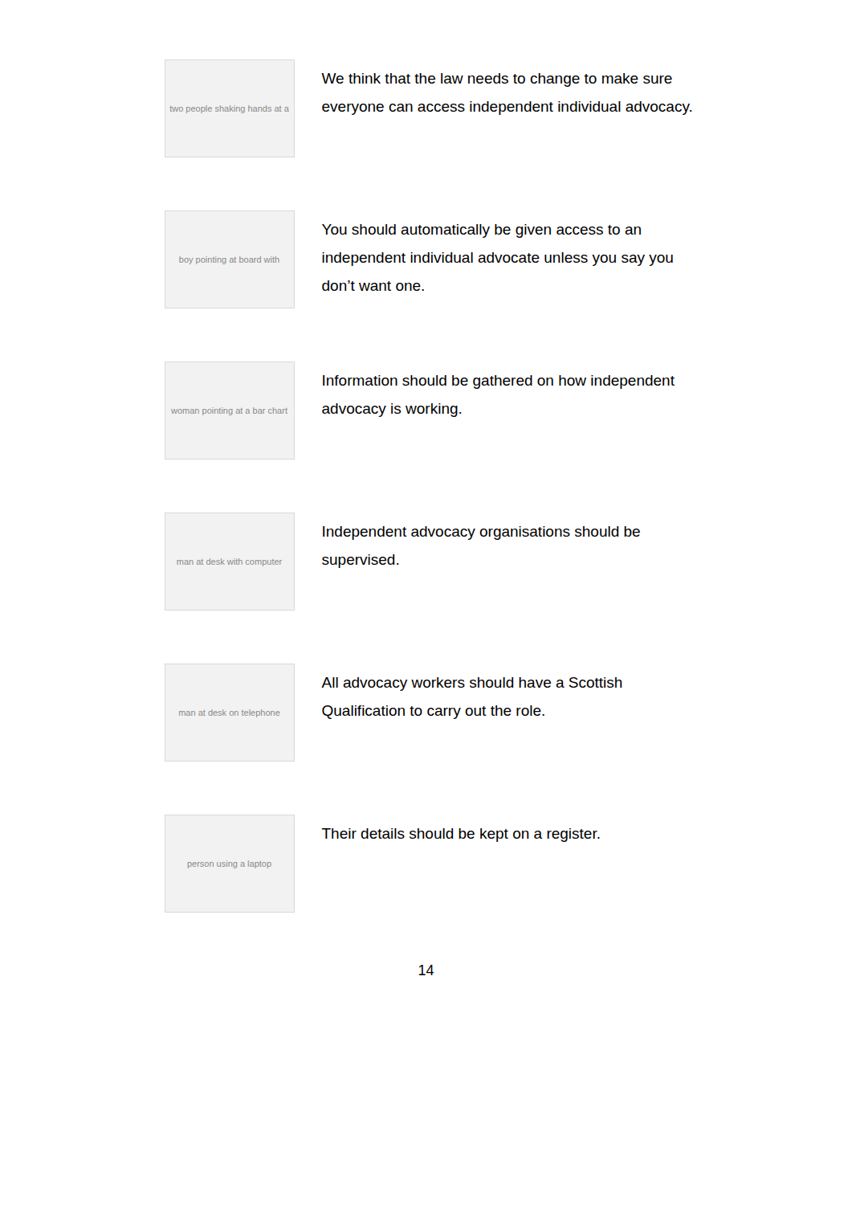two people shaking hands at a door
We think that the law needs to change to make sure everyone can access independent individual advocacy.
boy pointing at board with question marks
You should automatically be given access to an independent individual advocate unless you say you don’t want one.
woman pointing at a bar chart
Information should be gathered on how independent advocacy is working.
man at desk with computer
Independent advocacy organisations should be supervised.
man at desk on telephone
All advocacy workers should have a Scottish Qualification to carry out the role.
person using a laptop
Their details should be kept on a register.
14